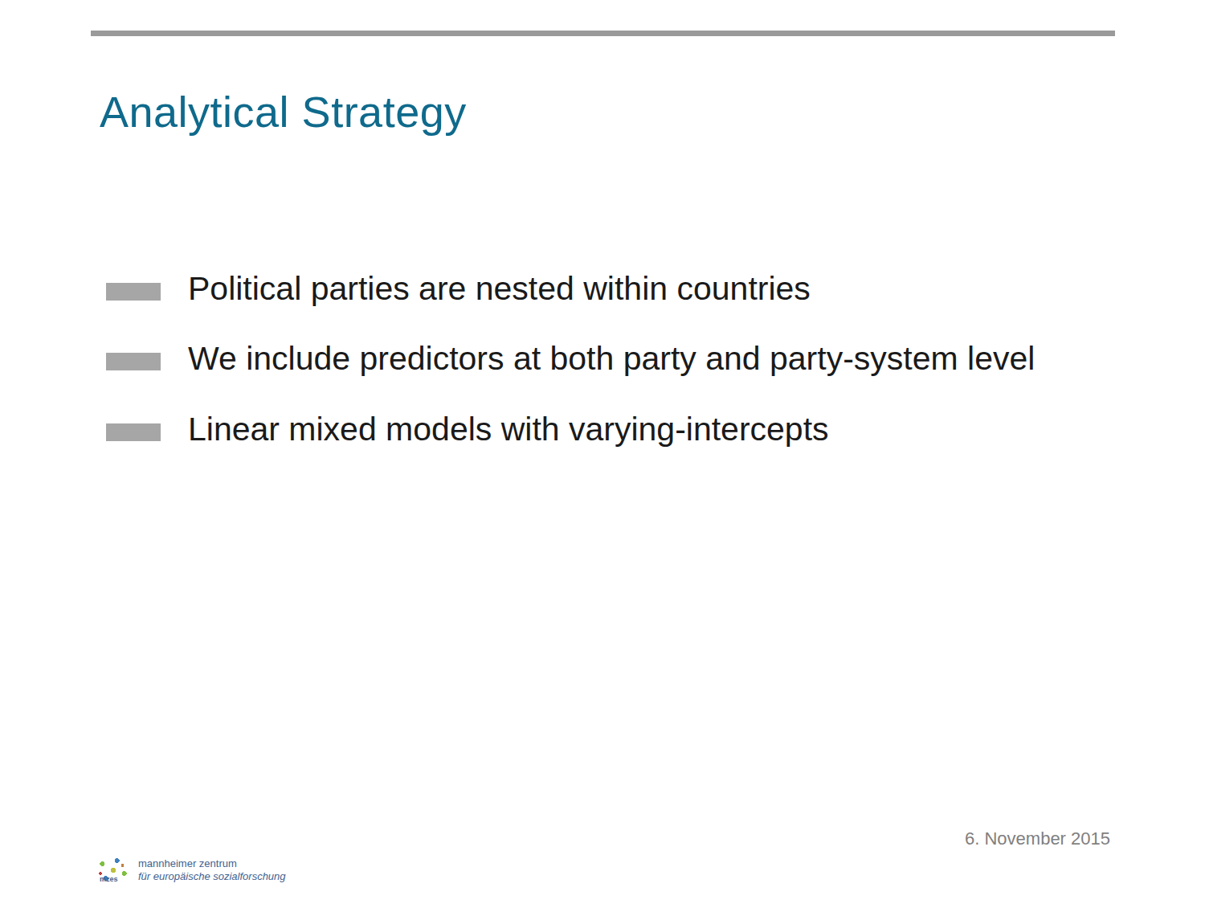Analytical Strategy
Political parties are nested within countries
We include predictors at both party and party-system level
Linear mixed models with varying-intercepts
6. November 2015
mannheimer zentrum
für europäische sozialforschung